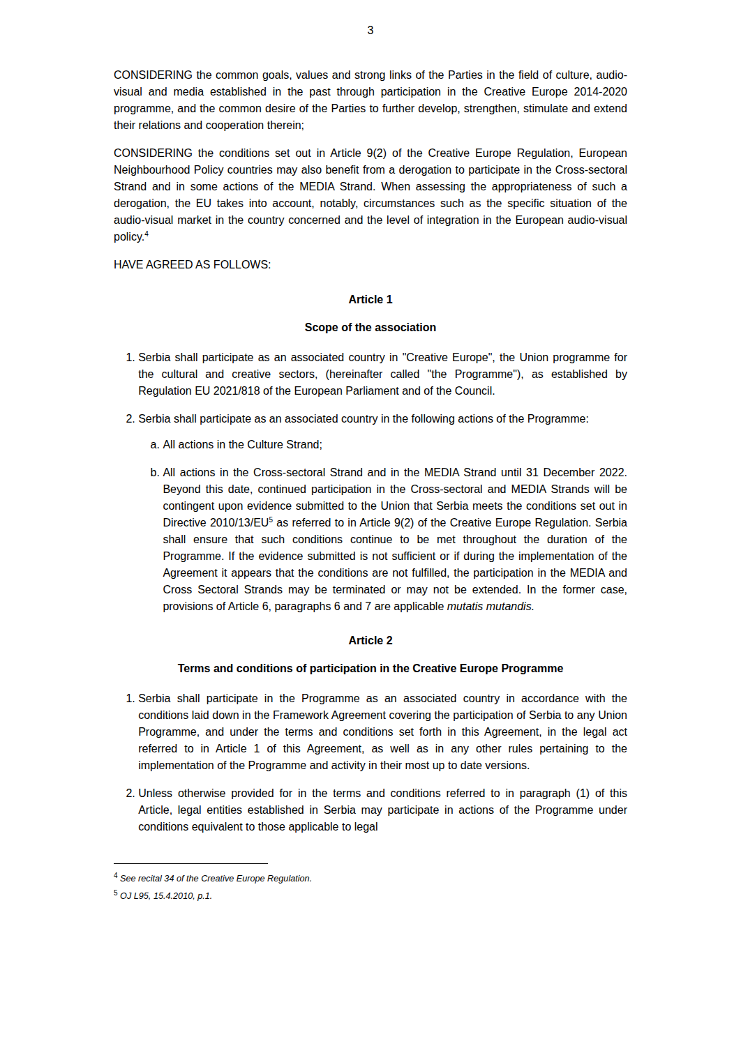3
CONSIDERING the common goals, values and strong links of the Parties in the field of culture, audio-visual and media established in the past through participation in the Creative Europe 2014-2020 programme, and the common desire of the Parties to further develop, strengthen, stimulate and extend their relations and cooperation therein;
CONSIDERING the conditions set out in Article 9(2) of the Creative Europe Regulation, European Neighbourhood Policy countries may also benefit from a derogation to participate in the Cross-sectoral Strand and in some actions of the MEDIA Strand. When assessing the appropriateness of such a derogation, the EU takes into account, notably, circumstances such as the specific situation of the audio-visual market in the country concerned and the level of integration in the European audio-visual policy.4
HAVE AGREED AS FOLLOWS:
Article 1
Scope of the association
Serbia shall participate as an associated country in "Creative Europe", the Union programme for the cultural and creative sectors, (hereinafter called "the Programme"), as established by Regulation EU 2021/818 of the European Parliament and of the Council.
Serbia shall participate as an associated country in the following actions of the Programme:
All actions in the Culture Strand;
All actions in the Cross-sectoral Strand and in the MEDIA Strand until 31 December 2022. Beyond this date, continued participation in the Cross-sectoral and MEDIA Strands will be contingent upon evidence submitted to the Union that Serbia meets the conditions set out in Directive 2010/13/EU5 as referred to in Article 9(2) of the Creative Europe Regulation. Serbia shall ensure that such conditions continue to be met throughout the duration of the Programme. If the evidence submitted is not sufficient or if during the implementation of the Agreement it appears that the conditions are not fulfilled, the participation in the MEDIA and Cross Sectoral Strands may be terminated or may not be extended. In the former case, provisions of Article 6, paragraphs 6 and 7 are applicable mutatis mutandis.
Article 2
Terms and conditions of participation in the Creative Europe Programme
Serbia shall participate in the Programme as an associated country in accordance with the conditions laid down in the Framework Agreement covering the participation of Serbia to any Union Programme, and under the terms and conditions set forth in this Agreement, in the legal act referred to in Article 1 of this Agreement, as well as in any other rules pertaining to the implementation of the Programme and activity in their most up to date versions.
Unless otherwise provided for in the terms and conditions referred to in paragraph (1) of this Article, legal entities established in Serbia may participate in actions of the Programme under conditions equivalent to those applicable to legal
4 See recital 34 of the Creative Europe Regulation.
5 OJ L95, 15.4.2010, p.1.